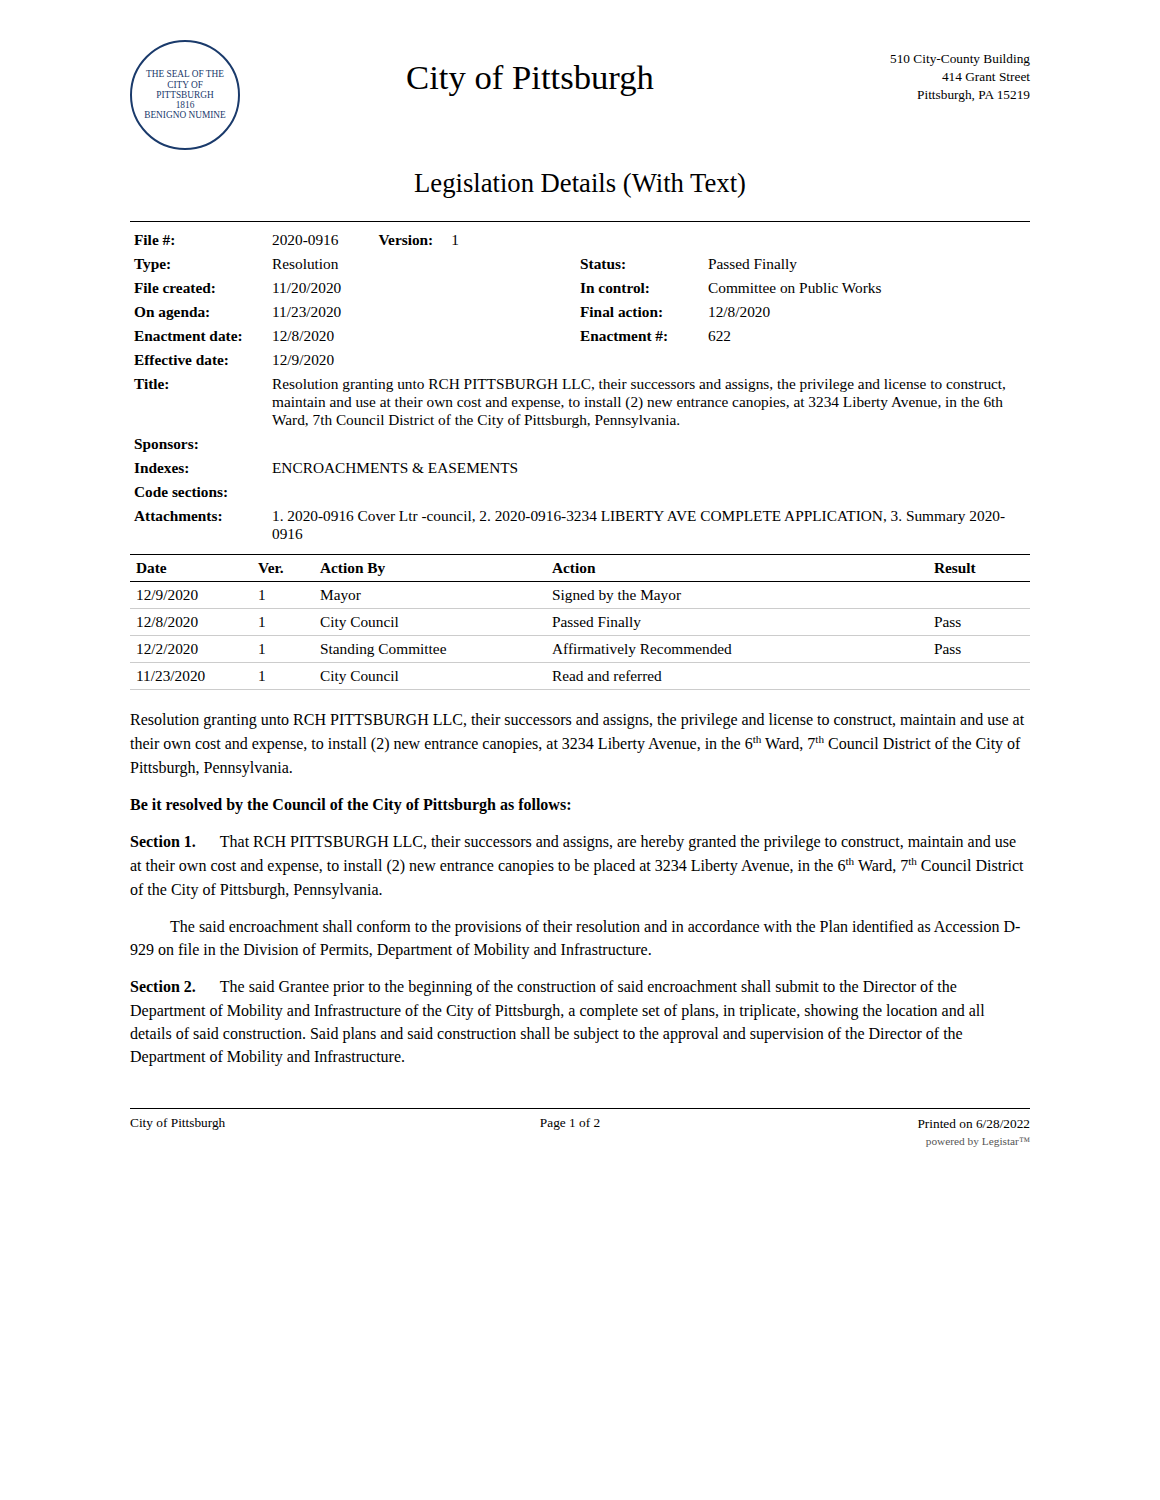THE SEAL OF THE CITY OF PITTSBURGH
1816
BENIGNO NUMINE
City of Pittsburgh
510 City-County Building
414 Grant Street
Pittsburgh, PA 15219
Legislation Details (With Text)
| File #: | 2020-0916 Version: 1 | | |
| Type: | Resolution | Status: | Passed Finally |
| File created: | 11/20/2020 | In control: | Committee on Public Works |
| On agenda: | 11/23/2020 | Final action: | 12/8/2020 |
| Enactment date: | 12/8/2020 | Enactment #: | 622 |
| Effective date: | 12/9/2020 | | |
| Title: | Resolution granting unto RCH PITTSBURGH LLC, their successors and assigns, the privilege and license to construct, maintain and use at their own cost and expense, to install (2) new entrance canopies, at 3234 Liberty Avenue, in the 6th Ward, 7th Council District of the City of Pittsburgh, Pennsylvania. |
| Sponsors: | |
| Indexes: | ENCROACHMENTS & EASEMENTS |
| Code sections: | |
| Attachments: | 1. 2020-0916 Cover Ltr -council, 2. 2020-0916-3234 LIBERTY AVE COMPLETE APPLICATION, 3. Summary 2020-0916 |
| Date | Ver. | Action By | Action | Result |
| --- | --- | --- | --- | --- |
| 12/9/2020 | 1 | Mayor | Signed by the Mayor | |
| 12/8/2020 | 1 | City Council | Passed Finally | Pass |
| 12/2/2020 | 1 | Standing Committee | Affirmatively Recommended | Pass |
| 11/23/2020 | 1 | City Council | Read and referred | |
Resolution granting unto RCH PITTSBURGH LLC, their successors and assigns, the privilege and license to construct, maintain and use at their own cost and expense, to install (2) new entrance canopies, at 3234 Liberty Avenue, in the 6th Ward, 7th Council District of the City of Pittsburgh, Pennsylvania.
Be it resolved by the Council of the City of Pittsburgh as follows:
Section 1. That RCH PITTSBURGH LLC, their successors and assigns, are hereby granted the privilege to construct, maintain and use at their own cost and expense, to install (2) new entrance canopies to be placed at 3234 Liberty Avenue, in the 6th Ward, 7th Council District of the City of Pittsburgh, Pennsylvania.
The said encroachment shall conform to the provisions of their resolution and in accordance with the Plan identified as Accession D-929 on file in the Division of Permits, Department of Mobility and Infrastructure.
Section 2. The said Grantee prior to the beginning of the construction of said encroachment shall submit to the Director of the Department of Mobility and Infrastructure of the City of Pittsburgh, a complete set of plans, in triplicate, showing the location and all details of said construction. Said plans and said construction shall be subject to the approval and supervision of the Director of the Department of Mobility and Infrastructure.
City of Pittsburgh
Page 1 of 2
Printed on 6/28/2022
powered by Legistar™